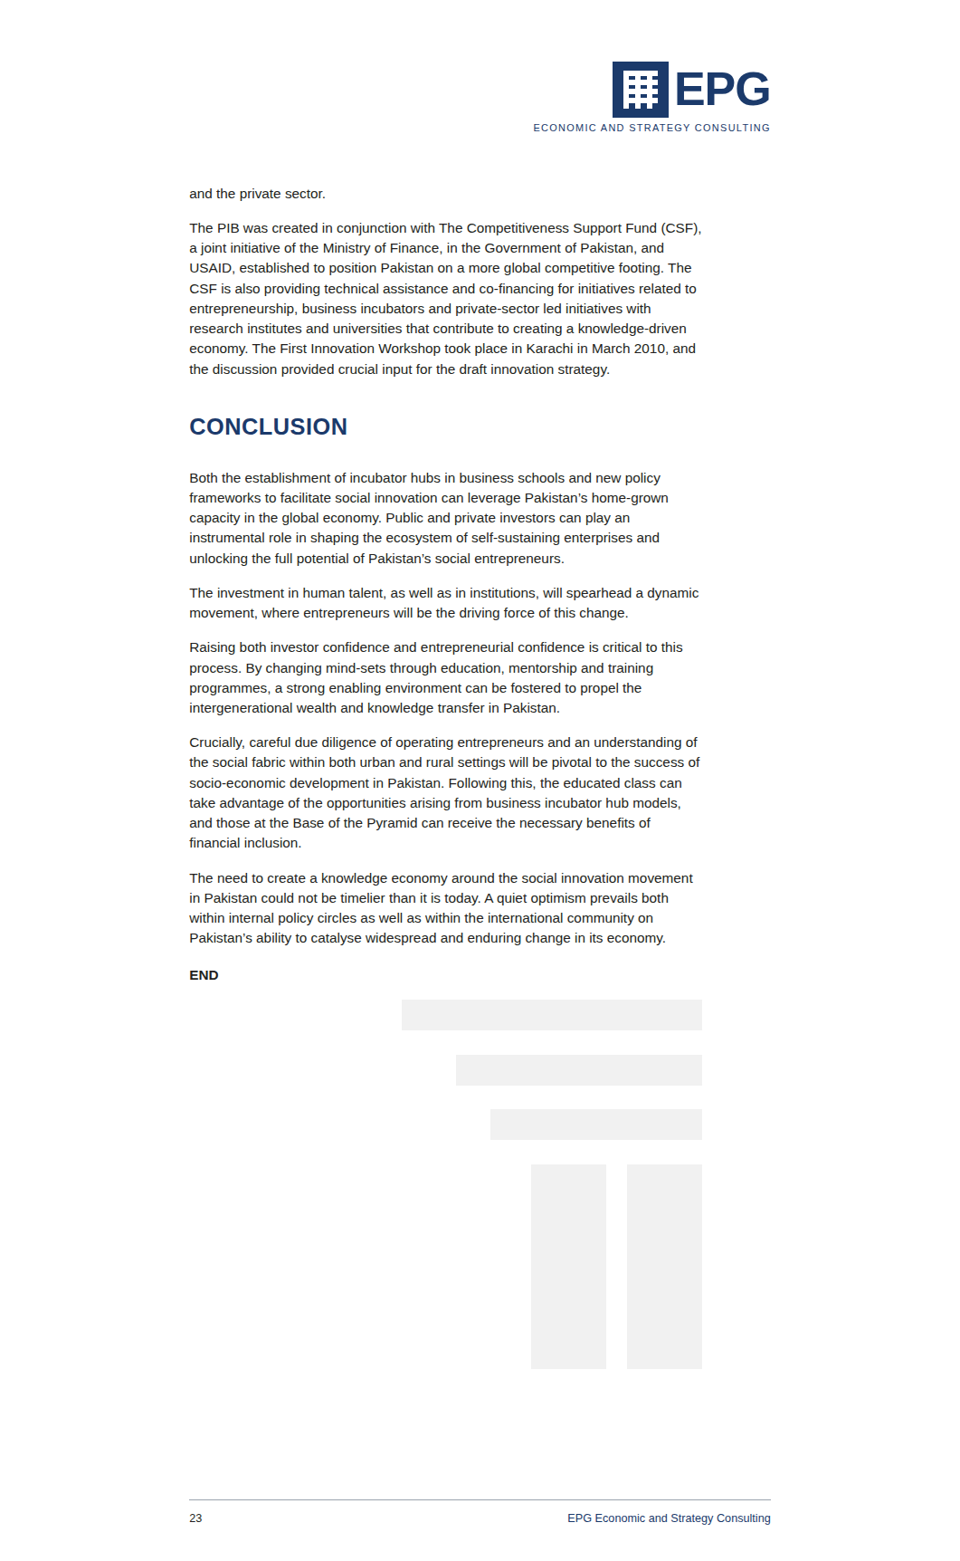EPG
Economic and Strategy Consulting
and the private sector.
The PIB was created in conjunction with The Competitiveness Support Fund (CSF), a joint initiative of the Ministry of Finance, in the Government of Pakistan, and USAID, established to position Pakistan on a more global competitive footing. The CSF is also providing technical assistance and co-financing for initiatives related to entrepreneurship, business incubators and private-sector led initiatives with research institutes and universities that contribute to creating a knowledge-driven economy. The First Innovation Workshop took place in Karachi in March 2010, and the discussion provided crucial input for the draft innovation strategy.
CONCLUSION
Both the establishment of incubator hubs in business schools and new policy frameworks to facilitate social innovation can leverage Pakistan’s home-grown capacity in the global economy. Public and private investors can play an instrumental role in shaping the ecosystem of self-sustaining enterprises and unlocking the full potential of Pakistan’s social entrepreneurs.
The investment in human talent, as well as in institutions, will spearhead a dynamic movement, where entrepreneurs will be the driving force of this change.
Raising both investor confidence and entrepreneurial confidence is critical to this process. By changing mind-sets through education, mentorship and training programmes, a strong enabling environment can be fostered to propel the intergenerational wealth and knowledge transfer in Pakistan.
Crucially, careful due diligence of operating entrepreneurs and an understanding of the social fabric within both urban and rural settings will be pivotal to the success of socio-economic development in Pakistan. Following this, the educated class can take advantage of the opportunities arising from business incubator hub models, and those at the Base of the Pyramid can receive the necessary benefits of financial inclusion.
The need to create a knowledge economy around the social innovation movement in Pakistan could not be timelier than it is today. A quiet optimism prevails both within internal policy circles as well as within the international community on Pakistan’s ability to catalyse widespread and enduring change in its economy.
END
23 EPG Economic and Strategy Consulting